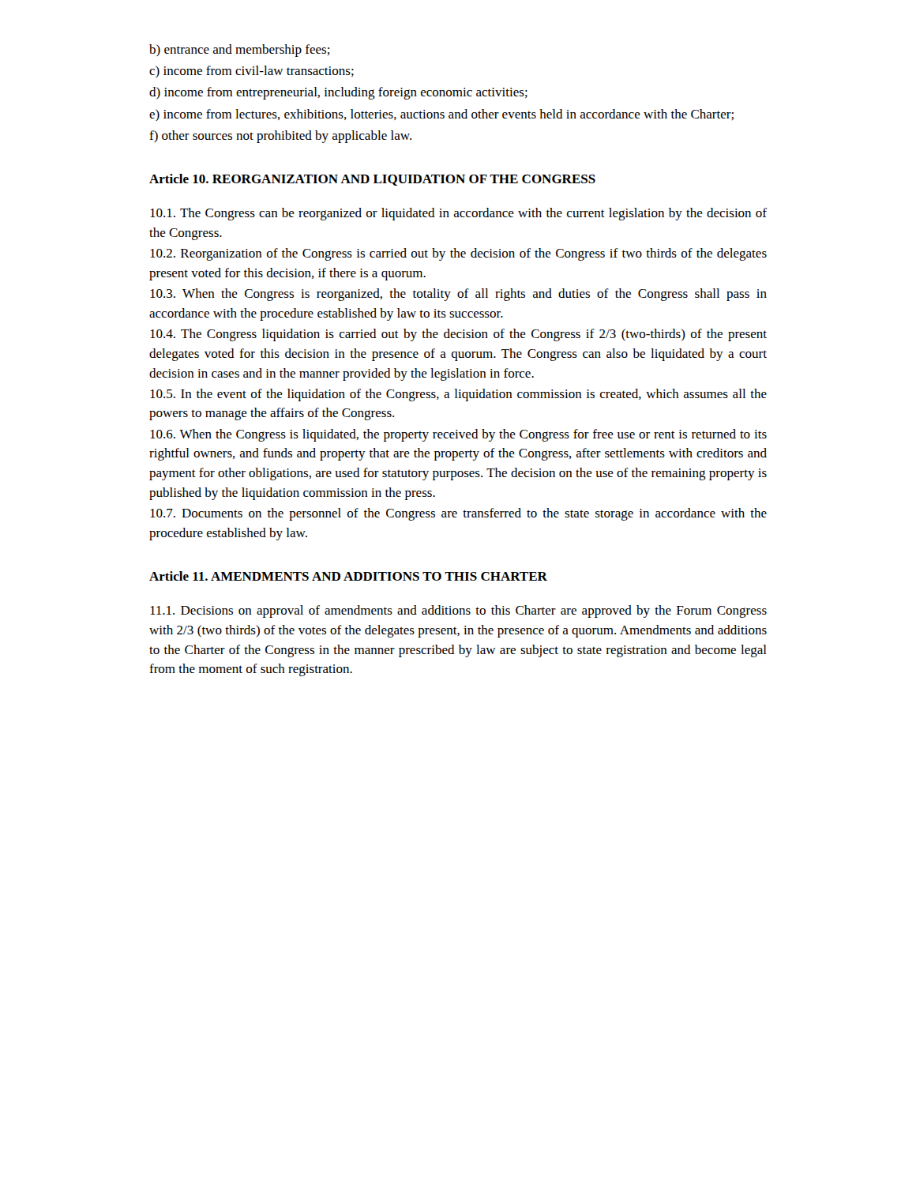b) entrance and membership fees;
c) income from civil-law transactions;
d) income from entrepreneurial, including foreign economic activities;
e) income from lectures, exhibitions, lotteries, auctions and other events held in accordance with the Charter;
f) other sources not prohibited by applicable law.
Article 10. REORGANIZATION AND LIQUIDATION OF THE CONGRESS
10.1. The Congress can be reorganized or liquidated in accordance with the current legislation by the decision of the Congress.
10.2. Reorganization of the Congress is carried out by the decision of the Congress if two thirds of the delegates present voted for this decision, if there is a quorum.
10.3. When the Congress is reorganized, the totality of all rights and duties of the Congress shall pass in accordance with the procedure established by law to its successor.
10.4. The Congress liquidation is carried out by the decision of the Congress if 2/3 (two-thirds) of the present delegates voted for this decision in the presence of a quorum. The Congress can also be liquidated by a court decision in cases and in the manner provided by the legislation in force.
10.5. In the event of the liquidation of the Congress, a liquidation commission is created, which assumes all the powers to manage the affairs of the Congress.
10.6. When the Congress is liquidated, the property received by the Congress for free use or rent is returned to its rightful owners, and funds and property that are the property of the Congress, after settlements with creditors and payment for other obligations, are used for statutory purposes. The decision on the use of the remaining property is published by the liquidation commission in the press.
10.7. Documents on the personnel of the Congress are transferred to the state storage in accordance with the procedure established by law.
Article 11. AMENDMENTS AND ADDITIONS TO THIS CHARTER
11.1. Decisions on approval of amendments and additions to this Charter are approved by the Forum Congress with 2/3 (two thirds) of the votes of the delegates present, in the presence of a quorum. Amendments and additions to the Charter of the Congress in the manner prescribed by law are subject to state registration and become legal from the moment of such registration.